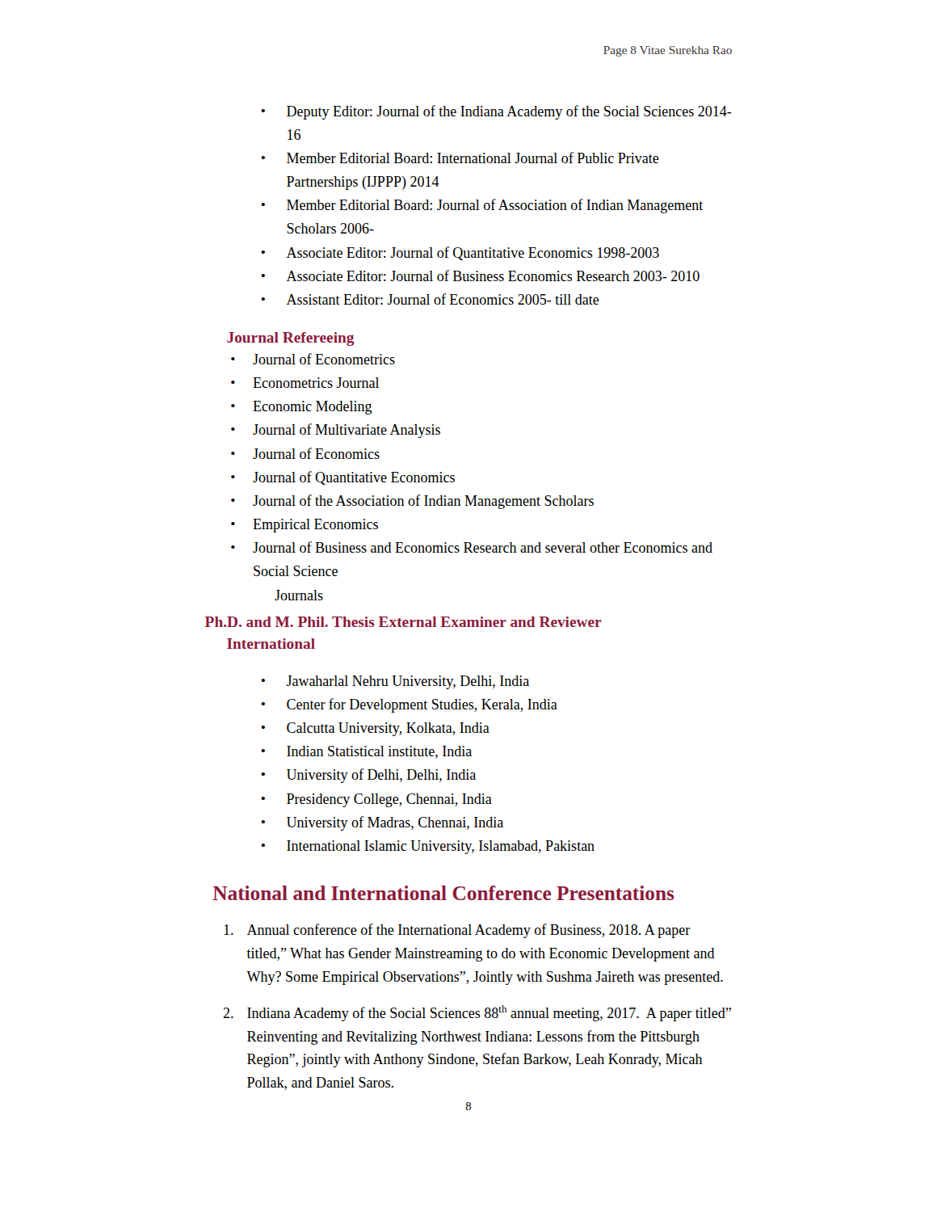Page 8 Vitae Surekha Rao
Deputy Editor: Journal of the Indiana Academy of the Social Sciences 2014-16
Member Editorial Board: International Journal of Public Private Partnerships (IJPPP) 2014
Member Editorial Board: Journal of Association of Indian Management Scholars 2006-
Associate Editor: Journal of Quantitative Economics 1998-2003
Associate Editor: Journal of Business Economics Research 2003- 2010
Assistant Editor: Journal of Economics 2005- till date
Journal Refereeing
Journal of Econometrics
Econometrics Journal
Economic Modeling
Journal of Multivariate Analysis
Journal of Economics
Journal of Quantitative Economics
Journal of the Association of Indian Management Scholars
Empirical Economics
Journal of Business and Economics Research and several other Economics and Social Science Journals
Ph.D. and M. Phil. Thesis External Examiner and Reviewer International
Jawaharlal Nehru University, Delhi, India
Center for Development Studies, Kerala, India
Calcutta University, Kolkata, India
Indian Statistical institute, India
University of Delhi, Delhi, India
Presidency College, Chennai, India
University of Madras, Chennai, India
International Islamic University, Islamabad, Pakistan
National and International Conference Presentations
Annual conference of the International Academy of Business, 2018. A paper titled,” What has Gender Mainstreaming to do with Economic Development and Why? Some Empirical Observations”, Jointly with Sushma Jaireth was presented.
Indiana Academy of the Social Sciences 88th annual meeting, 2017. A paper titled” Reinventing and Revitalizing Northwest Indiana: Lessons from the Pittsburgh Region”, jointly with Anthony Sindone, Stefan Barkow, Leah Konrady, Micah Pollak, and Daniel Saros.
8